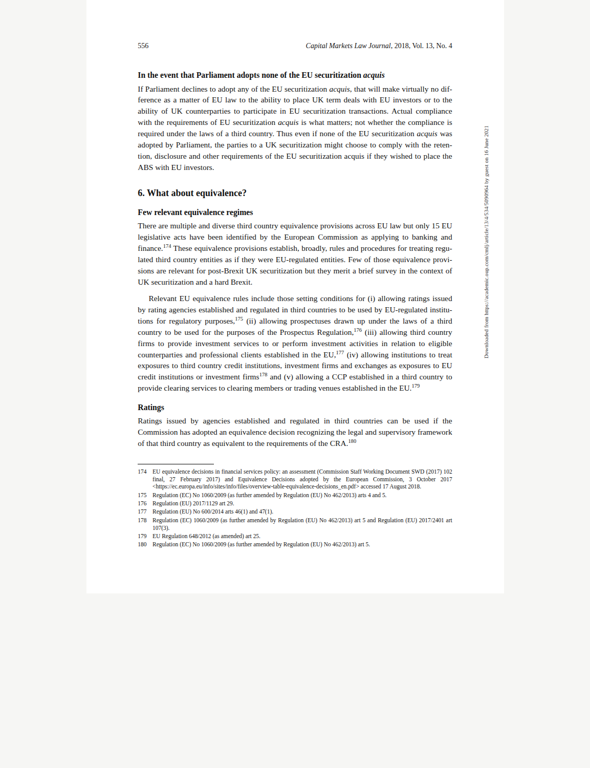556 Capital Markets Law Journal, 2018, Vol. 13, No. 4
In the event that Parliament adopts none of the EU securitization acquis
If Parliament declines to adopt any of the EU securitization acquis, that will make virtually no difference as a matter of EU law to the ability to place UK term deals with EU investors or to the ability of UK counterparties to participate in EU securitization transactions. Actual compliance with the requirements of EU securitization acquis is what matters; not whether the compliance is required under the laws of a third country. Thus even if none of the EU securitization acquis was adopted by Parliament, the parties to a UK securitization might choose to comply with the retention, disclosure and other requirements of the EU securitization acquis if they wished to place the ABS with EU investors.
6. What about equivalence?
Few relevant equivalence regimes
There are multiple and diverse third country equivalence provisions across EU law but only 15 EU legislative acts have been identified by the European Commission as applying to banking and finance.174 These equivalence provisions establish, broadly, rules and procedures for treating regulated third country entities as if they were EU-regulated entities. Few of those equivalence provisions are relevant for post-Brexit UK securitization but they merit a brief survey in the context of UK securitization and a hard Brexit.
Relevant EU equivalence rules include those setting conditions for (i) allowing ratings issued by rating agencies established and regulated in third countries to be used by EU-regulated institutions for regulatory purposes,175 (ii) allowing prospectuses drawn up under the laws of a third country to be used for the purposes of the Prospectus Regulation,176 (iii) allowing third country firms to provide investment services to or perform investment activities in relation to eligible counterparties and professional clients established in the EU,177 (iv) allowing institutions to treat exposures to third country credit institutions, investment firms and exchanges as exposures to EU credit institutions or investment firms178 and (v) allowing a CCP established in a third country to provide clearing services to clearing members or trading venues established in the EU.179
Ratings
Ratings issued by agencies established and regulated in third countries can be used if the Commission has adopted an equivalence decision recognizing the legal and supervisory framework of that third country as equivalent to the requirements of the CRA.180
174 EU equivalence decisions in financial services policy: an assessment (Commission Staff Working Document SWD (2017) 102 final, 27 February 2017) and Equivalence Decisions adopted by the European Commission, 3 October 2017 <https://ec.europa.eu/info/sites/info/files/overview-table-equivalence-decisions_en.pdf> accessed 17 August 2018.
175 Regulation (EC) No 1060/2009 (as further amended by Regulation (EU) No 462/2013) arts 4 and 5.
176 Regulation (EU) 2017/1129 art 29.
177 Regulation (EU) No 600/2014 arts 46(1) and 47(1).
178 Regulation (EC) 1060/2009 (as further amended by Regulation (EU) No 462/2013) art 5 and Regulation (EU) 2017/2401 art 107(3).
179 EU Regulation 648/2012 (as amended) art 25.
180 Regulation (EC) No 1060/2009 (as further amended by Regulation (EU) No 462/2013) art 5.
Downloaded from https://academic.oup.com/cmlj/article/13/4/534/5090964 by guest on 16 June 2021